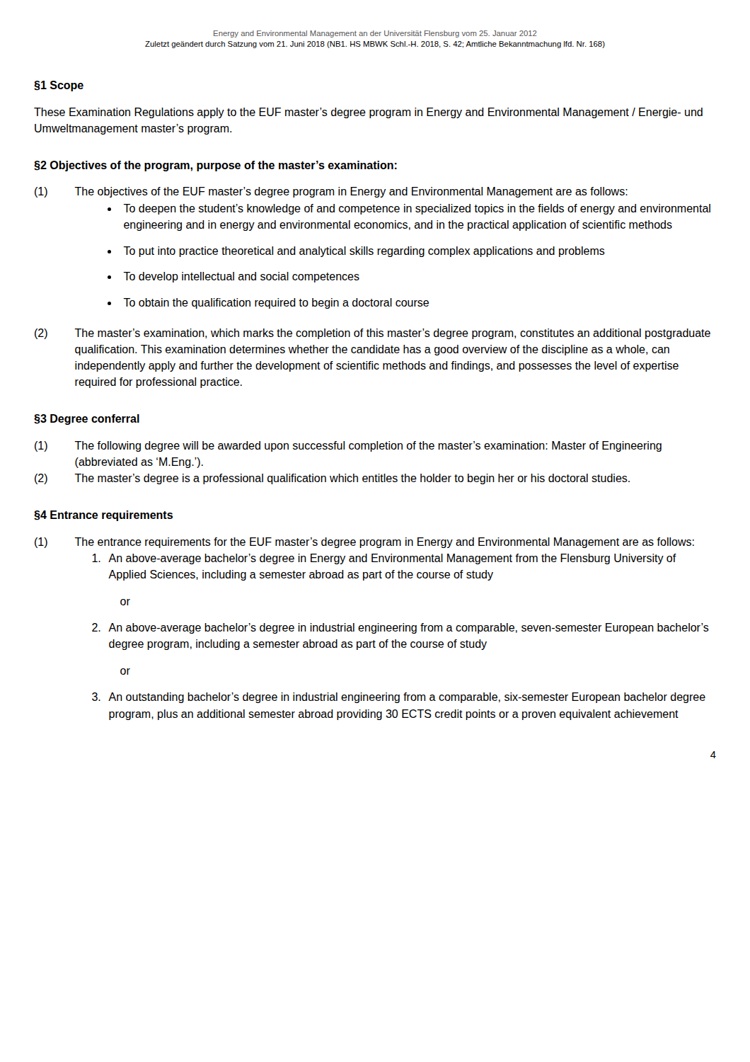Energy and Environmental Management an der Universität Flensburg vom 25. Januar 2012
Zuletzt geändert durch Satzung vom 21. Juni 2018 (NB1. HS MBWK Schl.-H. 2018, S. 42; Amtliche Bekanntmachung lfd. Nr. 168)
§1 Scope
These Examination Regulations apply to the EUF master’s degree program in Energy and Environmental Management / Energie- und Umweltmanagement master’s program.
§2 Objectives of the program, purpose of the master’s examination:
(1)
The objectives of the EUF master’s degree program in Energy and Environmental Management are as follows:
To deepen the student’s knowledge of and competence in specialized topics in the fields of energy and environmental engineering and in energy and environmental economics, and in the practical application of scientific methods
To put into practice theoretical and analytical skills regarding complex applications and problems
To develop intellectual and social competences
To obtain the qualification required to begin a doctoral course
(2)
The master’s examination, which marks the completion of this master’s degree program, constitutes an additional postgraduate qualification. This examination determines whether the candidate has a good overview of the discipline as a whole, can independently apply and further the development of scientific methods and findings, and possesses the level of expertise required for professional practice.
§3 Degree conferral
(1)
The following degree will be awarded upon successful completion of the master’s examination: Master of Engineering (abbreviated as ‘M.Eng.’).
(2)
The master’s degree is a professional qualification which entitles the holder to begin her or his doctoral studies.
§4 Entrance requirements
(1)
The entrance requirements for the EUF master’s degree program in Energy and Environmental Management are as follows:
An above-average bachelor’s degree in Energy and Environmental Management from the Flensburg University of Applied Sciences, including a semester abroad as part of the course of study
or
An above-average bachelor’s degree in industrial engineering from a comparable, seven-semester European bachelor’s degree program, including a semester abroad as part of the course of study
or
An outstanding bachelor’s degree in industrial engineering from a comparable, six-semester European bachelor degree program, plus an additional semester abroad providing 30 ECTS credit points or a proven equivalent achievement
4